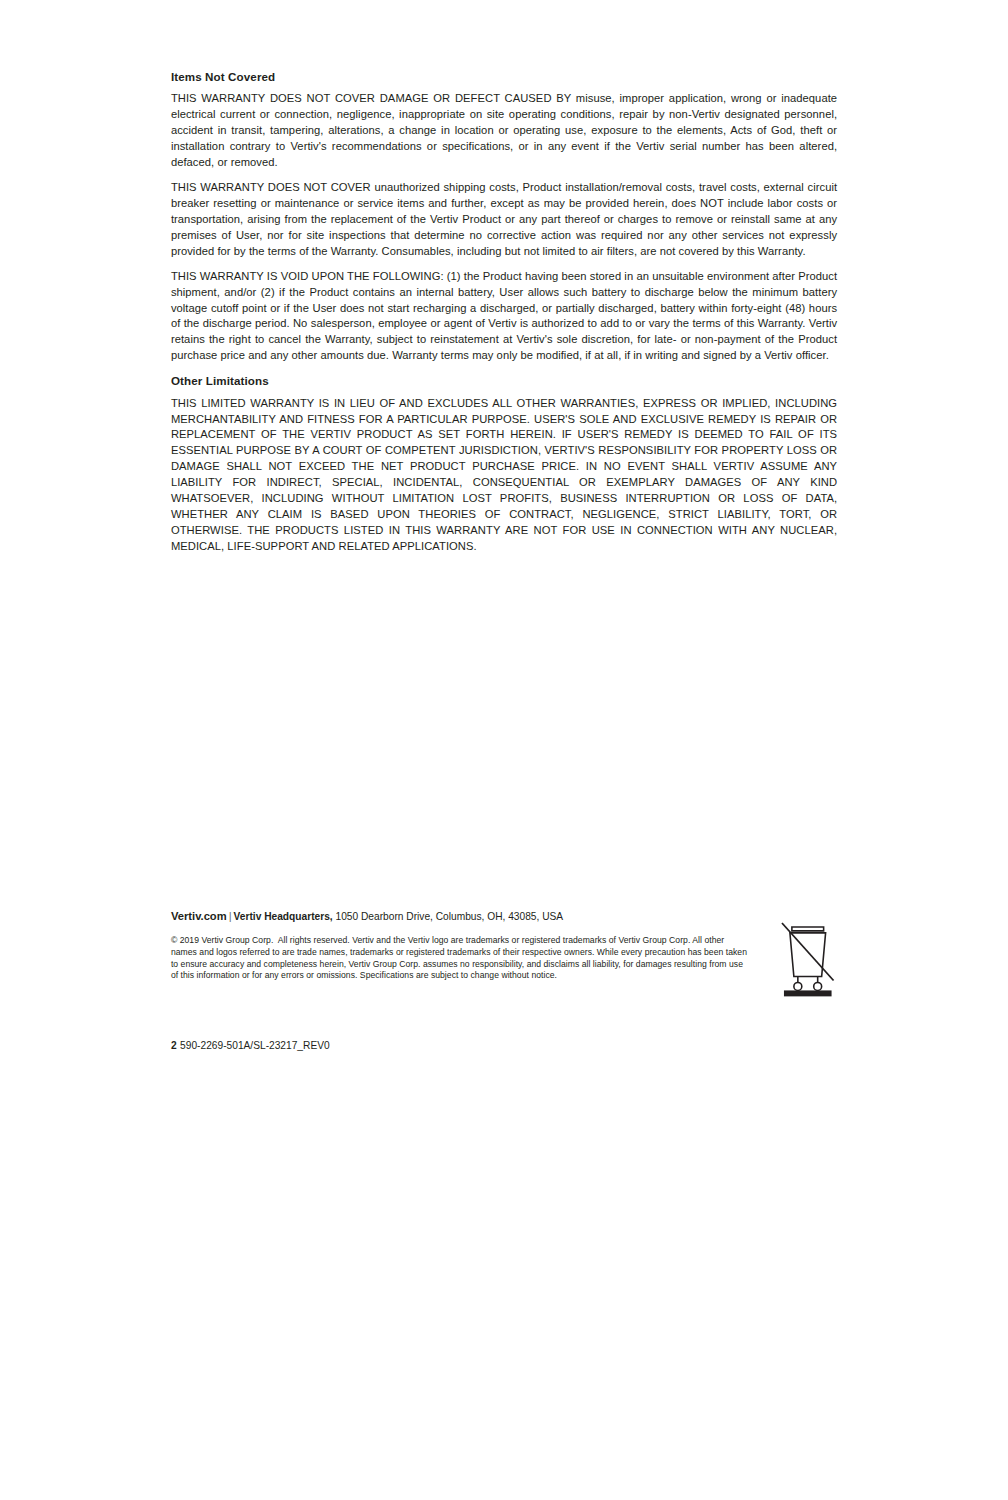Items Not Covered
THIS WARRANTY DOES NOT COVER DAMAGE OR DEFECT CAUSED BY misuse, improper application, wrong or inadequate electrical current or connection, negligence, inappropriate on site operating conditions, repair by non-Vertiv designated personnel, accident in transit, tampering, alterations, a change in location or operating use, exposure to the elements, Acts of God, theft or installation contrary to Vertiv's recommendations or specifications, or in any event if the Vertiv serial number has been altered, defaced, or removed.
THIS WARRANTY DOES NOT COVER unauthorized shipping costs, Product installation/removal costs, travel costs, external circuit breaker resetting or maintenance or service items and further, except as may be provided herein, does NOT include labor costs or transportation, arising from the replacement of the Vertiv Product or any part thereof or charges to remove or reinstall same at any premises of User, nor for site inspections that determine no corrective action was required nor any other services not expressly provided for by the terms of the Warranty. Consumables, including but not limited to air filters, are not covered by this Warranty.
THIS WARRANTY IS VOID UPON THE FOLLOWING: (1) the Product having been stored in an unsuitable environment after Product shipment, and/or (2) if the Product contains an internal battery, User allows such battery to discharge below the minimum battery voltage cutoff point or if the User does not start recharging a discharged, or partially discharged, battery within forty-eight (48) hours of the discharge period. No salesperson, employee or agent of Vertiv is authorized to add to or vary the terms of this Warranty. Vertiv retains the right to cancel the Warranty, subject to reinstatement at Vertiv's sole discretion, for late- or non-payment of the Product purchase price and any other amounts due. Warranty terms may only be modified, if at all, if in writing and signed by a Vertiv officer.
Other Limitations
THIS LIMITED WARRANTY IS IN LIEU OF AND EXCLUDES ALL OTHER WARRANTIES, EXPRESS OR IMPLIED, INCLUDING MERCHANTABILITY AND FITNESS FOR A PARTICULAR PURPOSE. USER'S SOLE AND EXCLUSIVE REMEDY IS REPAIR OR REPLACEMENT OF THE VERTIV PRODUCT AS SET FORTH HEREIN. IF USER'S REMEDY IS DEEMED TO FAIL OF ITS ESSENTIAL PURPOSE BY A COURT OF COMPETENT JURISDICTION, VERTIV'S RESPONSIBILITY FOR PROPERTY LOSS OR DAMAGE SHALL NOT EXCEED THE NET PRODUCT PURCHASE PRICE. IN NO EVENT SHALL VERTIV ASSUME ANY LIABILITY FOR INDIRECT, SPECIAL, INCIDENTAL, CONSEQUENTIAL OR EXEMPLARY DAMAGES OF ANY KIND WHATSOEVER, INCLUDING WITHOUT LIMITATION LOST PROFITS, BUSINESS INTERRUPTION OR LOSS OF DATA, WHETHER ANY CLAIM IS BASED UPON THEORIES OF CONTRACT, NEGLIGENCE, STRICT LIABILITY, TORT, OR OTHERWISE. THE PRODUCTS LISTED IN THIS WARRANTY ARE NOT FOR USE IN CONNECTION WITH ANY NUCLEAR, MEDICAL, LIFE-SUPPORT AND RELATED APPLICATIONS.
Vertiv.com|Vertiv Headquarters, 1050 Dearborn Drive, Columbus, OH, 43085, USA
© 2019 Vertiv Group Corp. All rights reserved. Vertiv and the Vertiv logo are trademarks or registered trademarks of Vertiv Group Corp. All other names and logos referred to are trade names, trademarks or registered trademarks of their respective owners. While every precaution has been taken to ensure accuracy and completeness herein, Vertiv Group Corp. assumes no responsibility, and disclaims all liability, for damages resulting from use of this information or for any errors or omissions. Specifications are subject to change without notice.
2590-2269-501A/SL-23217_REV0